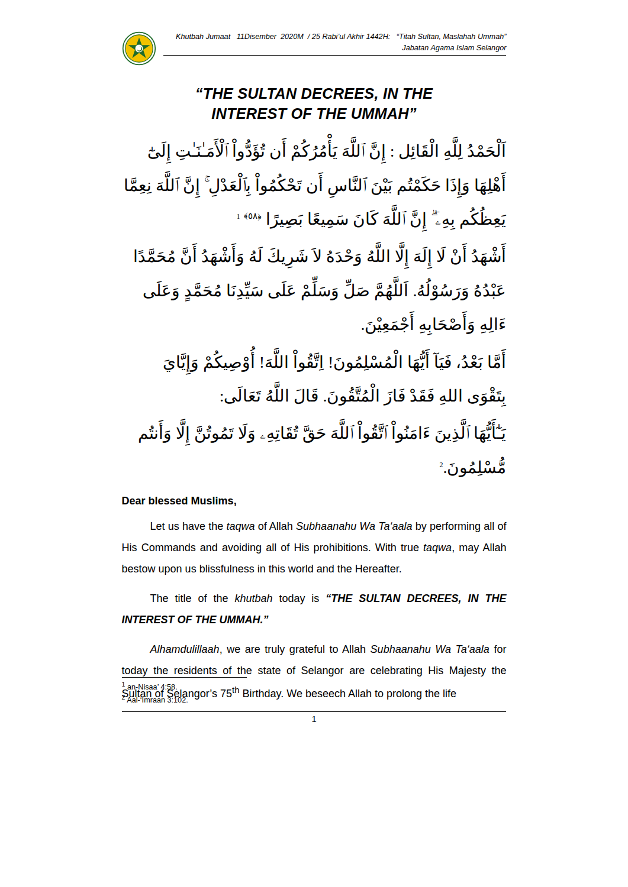Khutbah Jumaat 11Disember 2020M / 25 Rabi’ul Akhir 1442H: “Titah Sultan, Maslahah Ummah”
Jabatan Agama Islam Selangor
“THE SULTAN DECREES, IN THE
INTEREST OF THE UMMAH”
اَلْحَمْدُ لِلَّهِ الْقَائِل : إِنَّ ٱللَّهَ يَأْمُرُكُمْ أَن تُؤَدُّواْ ٱلْأَمَـٰنَـٰتِ إِلَىٰٓ أَهْلِهَا وَإِذَا حَكَمْتُم بَيْنَ ٱلنَّاسِ أَن تَحْكُمُواْ بِٱلْعَدْلِ ۚ إِنَّ ٱللَّهَ نِعِمَّا يَعِظُكُم بِهِۦٓ ۗ إِنَّ ٱللَّهَ كَانَ سَمِيعًا بَصِيرًا ﴿٥٨﻿﴾ 1
أَشْهَدُ أَنْ لَا إِلَهَ إِلَّا اللَّهُ وَحْدَهُ لاَ شَرِيكَ لَهُ وَأَشْهَدُ أَنَّ مُحَمَّدًا عَبْدُهُ وَرَسُوْلُهُ. اَللَّهُمَّ صَلِّ وَسَلِّمْ عَلَى سَيِّدِنَا مُحَمَّدٍ وَعَلَى ءَالِهِ وَأَصْحَابِهِ أَجْمَعِيْنَ.
أَمَّا بَعْدُ، فَيَآ أَيُّهَا الْمُسْلِمُونَ! اِتَّقُواْ اللَّهَ! أُوْصِيكُمْ وَإِيَّايَ بِتَقْوَى اللهِ فَقَدْ فَازَ الْمُتَّقُونَ. قَالَ اللَّهُ تَعَالَى:
يَـٰٓأَيُّهَا ٱلَّذِينَ ءَامَنُواْ ٱتَّقُواْ ٱللَّهَ حَقَّ تُقَاتِهِۦ وَلَا تَمُوتُنَّ إِلَّا وَأَنتُم مُّسْلِمُونَ.2
Dear blessed Muslims,
Let us have the taqwa of Allah Subhaanahu Wa Ta‘aala by performing all of His Commands and avoiding all of His prohibitions. With true taqwa, may Allah bestow upon us blissfulness in this world and the Hereafter.
The title of the khutbah today is “THE SULTAN DECREES, IN THE INTEREST OF THE UMMAH.”
Alhamdulillaah, we are truly grateful to Allah Subhaanahu Wa Ta‘aala for today the residents of the state of Selangor are celebrating His Majesty the Sultan of Selangor’s 75th Birthday. We beseech Allah to prolong the life
1 an-Nisaa’ 4:58.
2 Aal-‘Imraan 3:102.
1